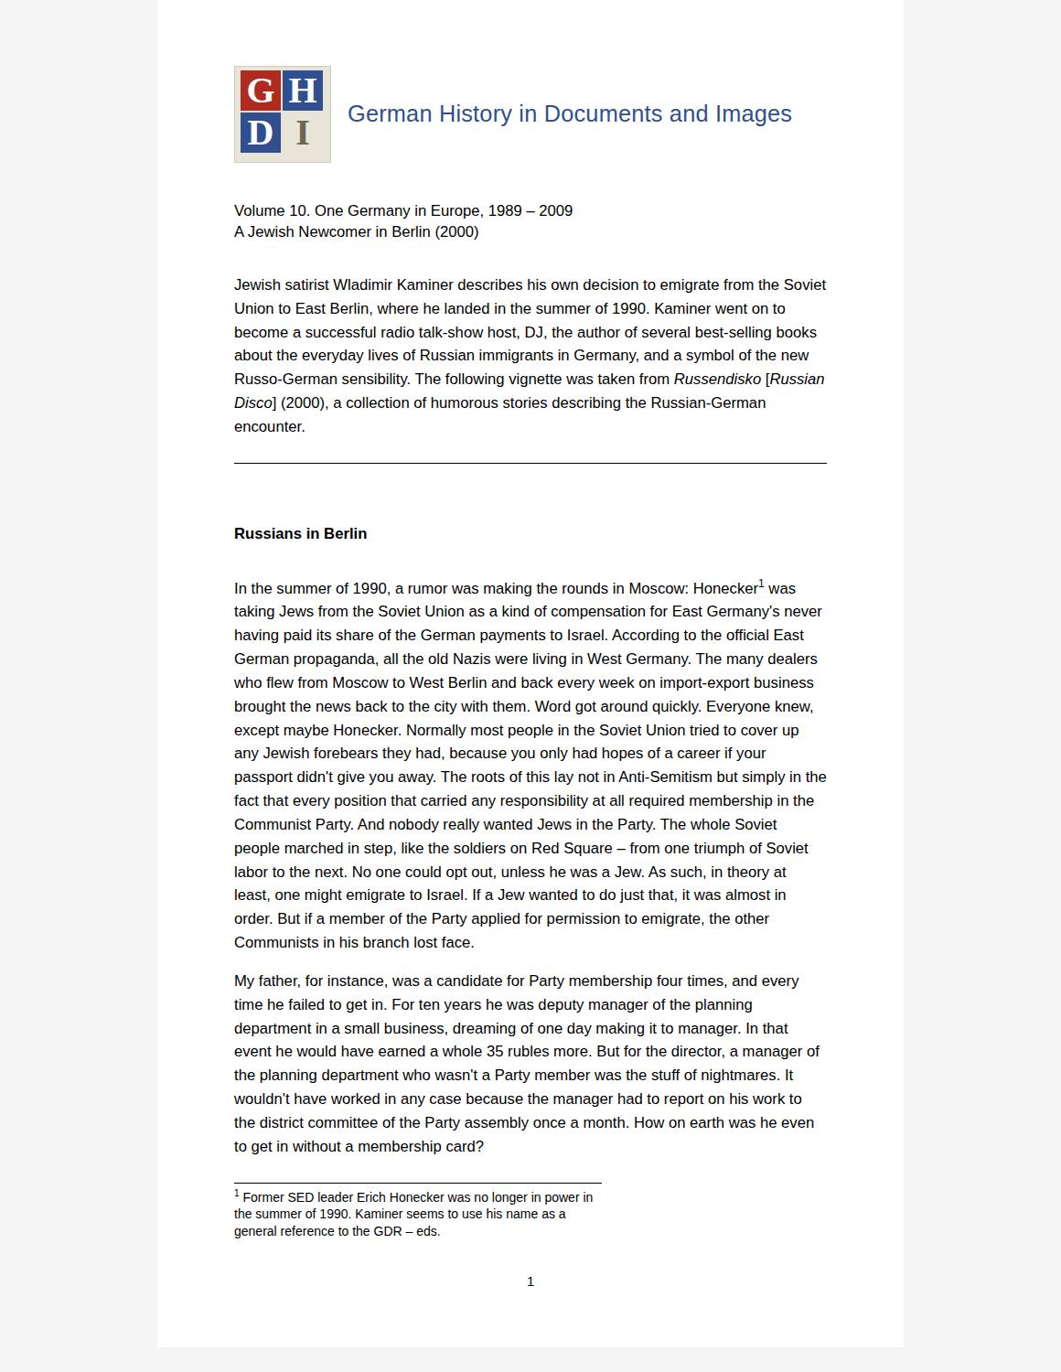G H D I
German History in Documents and Images
Volume 10. One Germany in Europe, 1989 – 2009
A Jewish Newcomer in Berlin (2000)
Jewish satirist Wladimir Kaminer describes his own decision to emigrate from the Soviet Union to East Berlin, where he landed in the summer of 1990. Kaminer went on to become a successful radio talk-show host, DJ, the author of several best-selling books about the everyday lives of Russian immigrants in Germany, and a symbol of the new Russo-German sensibility. The following vignette was taken from Russendisko [Russian Disco] (2000), a collection of humorous stories describing the Russian-German encounter.
Russians in Berlin
In the summer of 1990, a rumor was making the rounds in Moscow: Honecker1 was taking Jews from the Soviet Union as a kind of compensation for East Germany's never having paid its share of the German payments to Israel. According to the official East German propaganda, all the old Nazis were living in West Germany. The many dealers who flew from Moscow to West Berlin and back every week on import-export business brought the news back to the city with them. Word got around quickly. Everyone knew, except maybe Honecker. Normally most people in the Soviet Union tried to cover up any Jewish forebears they had, because you only had hopes of a career if your passport didn't give you away. The roots of this lay not in Anti-Semitism but simply in the fact that every position that carried any responsibility at all required membership in the Communist Party. And nobody really wanted Jews in the Party. The whole Soviet people marched in step, like the soldiers on Red Square – from one triumph of Soviet labor to the next. No one could opt out, unless he was a Jew. As such, in theory at least, one might emigrate to Israel. If a Jew wanted to do just that, it was almost in order. But if a member of the Party applied for permission to emigrate, the other Communists in his branch lost face.
My father, for instance, was a candidate for Party membership four times, and every time he failed to get in. For ten years he was deputy manager of the planning department in a small business, dreaming of one day making it to manager. In that event he would have earned a whole 35 rubles more. But for the director, a manager of the planning department who wasn't a Party member was the stuff of nightmares. It wouldn't have worked in any case because the manager had to report on his work to the district committee of the Party assembly once a month. How on earth was he even to get in without a membership card?
1 Former SED leader Erich Honecker was no longer in power in the summer of 1990. Kaminer seems to use his name as a general reference to the GDR – eds.
1